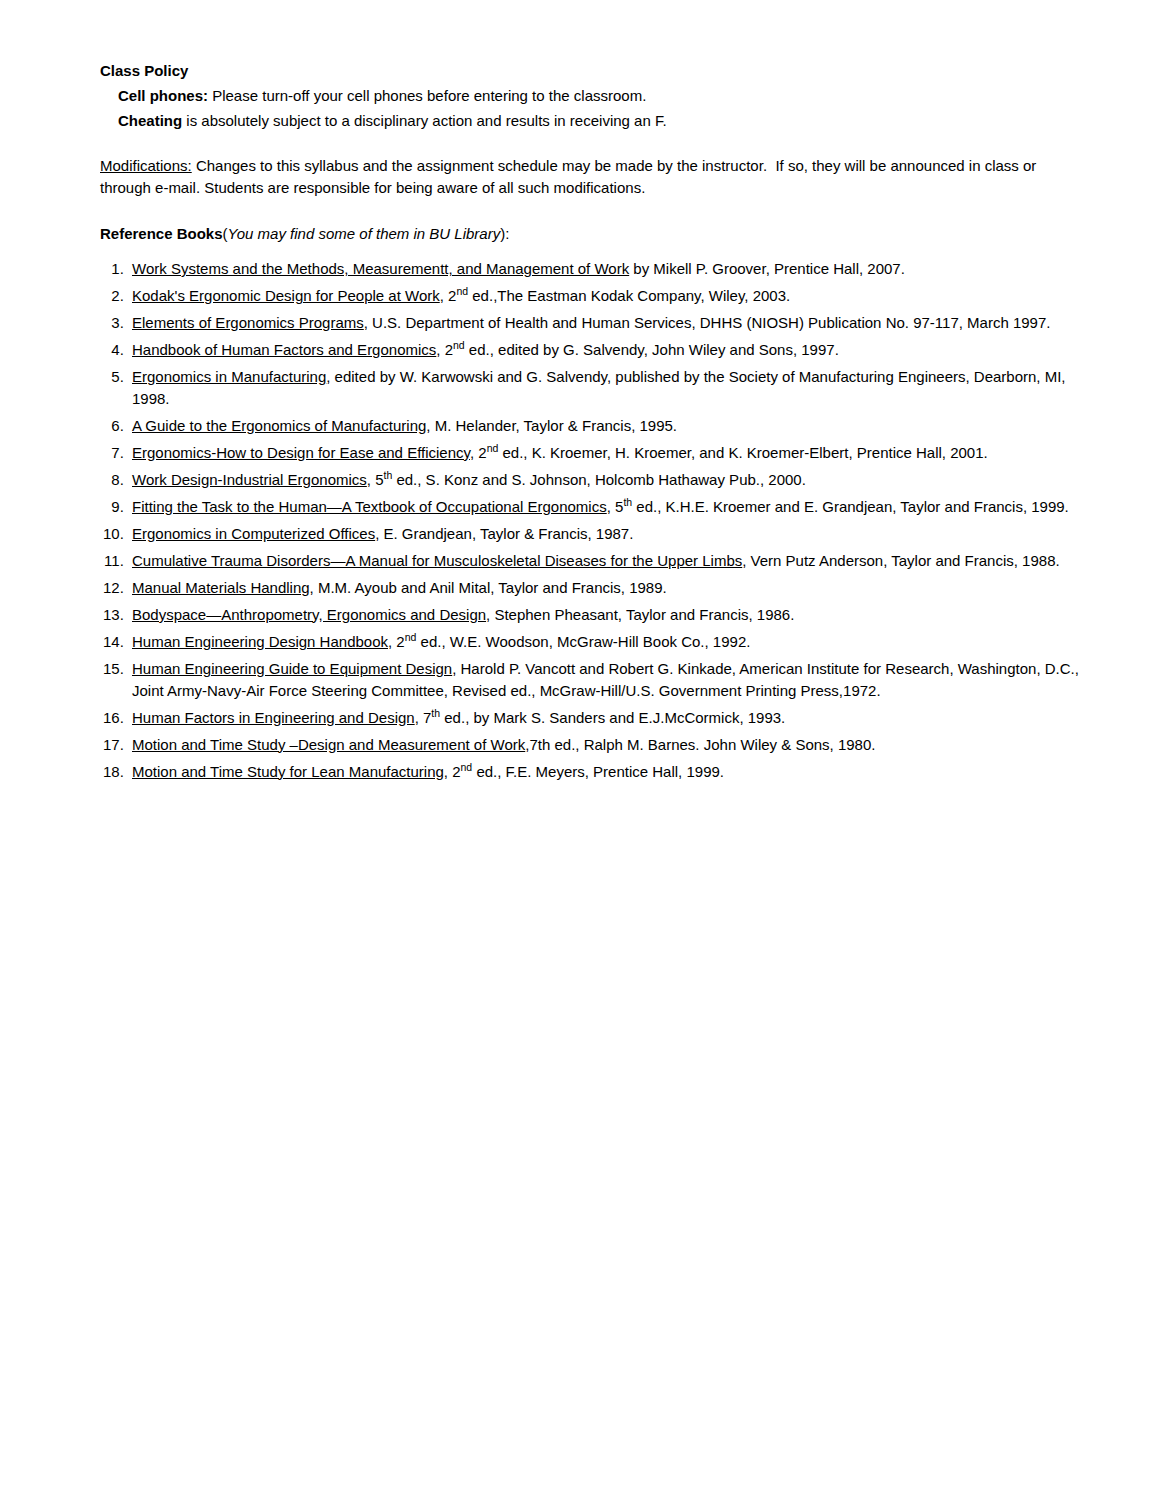Class Policy
Cell phones: Please turn-off your cell phones before entering to the classroom.
Cheating is absolutely subject to a disciplinary action and results in receiving an F.
Modifications: Changes to this syllabus and the assignment schedule may be made by the instructor. If so, they will be announced in class or through e-mail. Students are responsible for being aware of all such modifications.
Reference Books(You may find some of them in BU Library):
Work Systems and the Methods, Measurementt, and Management of Work by Mikell P. Groover, Prentice Hall, 2007.
Kodak's Ergonomic Design for People at Work, 2nd ed.,The Eastman Kodak Company, Wiley, 2003.
Elements of Ergonomics Programs, U.S. Department of Health and Human Services, DHHS (NIOSH) Publication No. 97-117, March 1997.
Handbook of Human Factors and Ergonomics, 2nd ed., edited by G. Salvendy, John Wiley and Sons, 1997.
Ergonomics in Manufacturing, edited by W. Karwowski and G. Salvendy, published by the Society of Manufacturing Engineers, Dearborn, MI, 1998.
A Guide to the Ergonomics of Manufacturing, M. Helander, Taylor & Francis, 1995.
Ergonomics-How to Design for Ease and Efficiency, 2nd ed., K. Kroemer, H. Kroemer, and K. Kroemer-Elbert, Prentice Hall, 2001.
Work Design-Industrial Ergonomics, 5th ed., S. Konz and S. Johnson, Holcomb Hathaway Pub., 2000.
Fitting the Task to the Human—A Textbook of Occupational Ergonomics, 5th ed., K.H.E. Kroemer and E. Grandjean, Taylor and Francis, 1999.
Ergonomics in Computerized Offices, E. Grandjean, Taylor & Francis, 1987.
Cumulative Trauma Disorders—A Manual for Musculoskeletal Diseases for the Upper Limbs, Vern Putz Anderson, Taylor and Francis, 1988.
Manual Materials Handling, M.M. Ayoub and Anil Mital, Taylor and Francis, 1989.
Bodyspace—Anthropometry, Ergonomics and Design, Stephen Pheasant, Taylor and Francis, 1986.
Human Engineering Design Handbook, 2nd ed., W.E. Woodson, McGraw-Hill Book Co., 1992.
Human Engineering Guide to Equipment Design, Harold P. Vancott and Robert G. Kinkade, American Institute for Research, Washington, D.C., Joint Army-Navy-Air Force Steering Committee, Revised ed., McGraw-Hill/U.S. Government Printing Press,1972.
Human Factors in Engineering and Design, 7th ed., by Mark S. Sanders and E.J.McCormick, 1993.
Motion and Time Study –Design and Measurement of Work,7th ed., Ralph M. Barnes. John Wiley & Sons, 1980.
Motion and Time Study for Lean Manufacturing, 2nd ed., F.E. Meyers, Prentice Hall, 1999.